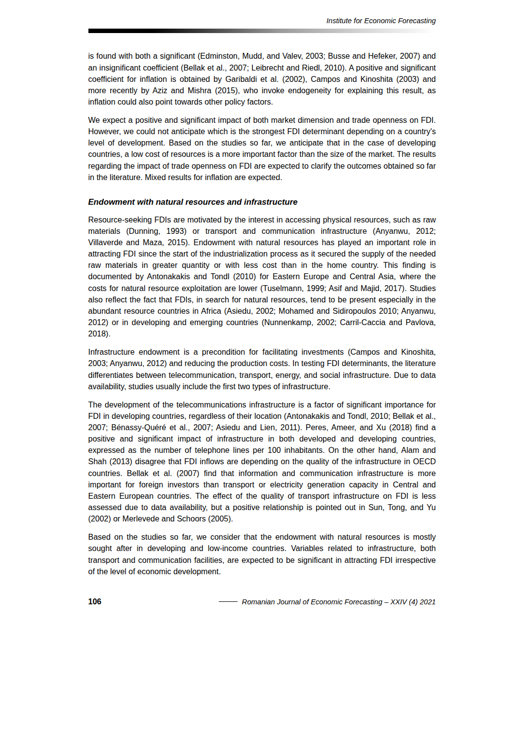Institute for Economic Forecasting
is found with both a significant (Edminston, Mudd, and Valev, 2003; Busse and Hefeker, 2007) and an insignificant coefficient (Bellak et al., 2007; Leibrecht and Riedl, 2010). A positive and significant coefficient for inflation is obtained by Garibaldi et al. (2002), Campos and Kinoshita (2003) and more recently by Aziz and Mishra (2015), who invoke endogeneity for explaining this result, as inflation could also point towards other policy factors.
We expect a positive and significant impact of both market dimension and trade openness on FDI. However, we could not anticipate which is the strongest FDI determinant depending on a country's level of development. Based on the studies so far, we anticipate that in the case of developing countries, a low cost of resources is a more important factor than the size of the market. The results regarding the impact of trade openness on FDI are expected to clarify the outcomes obtained so far in the literature. Mixed results for inflation are expected.
Endowment with natural resources and infrastructure
Resource-seeking FDIs are motivated by the interest in accessing physical resources, such as raw materials (Dunning, 1993) or transport and communication infrastructure (Anyanwu, 2012; Villaverde and Maza, 2015). Endowment with natural resources has played an important role in attracting FDI since the start of the industrialization process as it secured the supply of the needed raw materials in greater quantity or with less cost than in the home country. This finding is documented by Antonakakis and Tondl (2010) for Eastern Europe and Central Asia, where the costs for natural resource exploitation are lower (Tuselmann, 1999; Asif and Majid, 2017). Studies also reflect the fact that FDIs, in search for natural resources, tend to be present especially in the abundant resource countries in Africa (Asiedu, 2002; Mohamed and Sidiropoulos 2010; Anyanwu, 2012) or in developing and emerging countries (Nunnenkamp, 2002; Carril-Caccia and Pavlova, 2018).
Infrastructure endowment is a precondition for facilitating investments (Campos and Kinoshita, 2003; Anyanwu, 2012) and reducing the production costs. In testing FDI determinants, the literature differentiates between telecommunication, transport, energy, and social infrastructure. Due to data availability, studies usually include the first two types of infrastructure.
The development of the telecommunications infrastructure is a factor of significant importance for FDI in developing countries, regardless of their location (Antonakakis and Tondl, 2010; Bellak et al., 2007; Bénassy-Quéré et al., 2007; Asiedu and Lien, 2011). Peres, Ameer, and Xu (2018) find a positive and significant impact of infrastructure in both developed and developing countries, expressed as the number of telephone lines per 100 inhabitants. On the other hand, Alam and Shah (2013) disagree that FDI inflows are depending on the quality of the infrastructure in OECD countries. Bellak et al. (2007) find that information and communication infrastructure is more important for foreign investors than transport or electricity generation capacity in Central and Eastern European countries. The effect of the quality of transport infrastructure on FDI is less assessed due to data availability, but a positive relationship is pointed out in Sun, Tong, and Yu (2002) or Merlevede and Schoors (2005).
Based on the studies so far, we consider that the endowment with natural resources is mostly sought after in developing and low-income countries. Variables related to infrastructure, both transport and communication facilities, are expected to be significant in attracting FDI irrespective of the level of economic development.
106 Romanian Journal of Economic Forecasting – XXIV (4) 2021